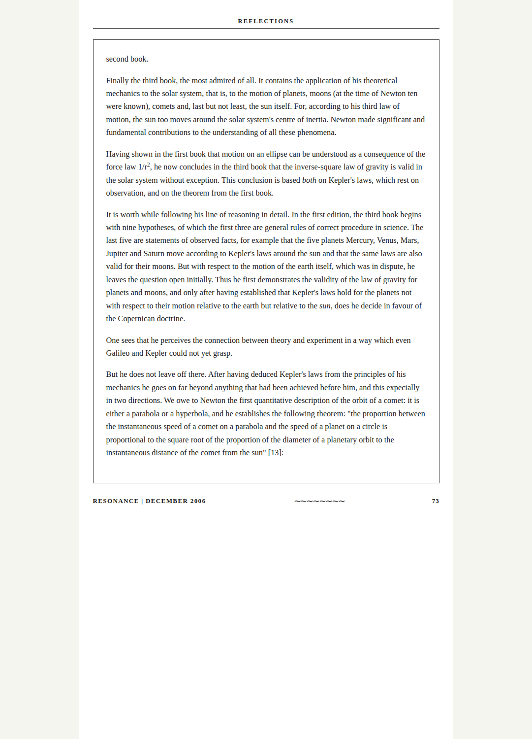Reflections
second book.
Finally the third book, the most admired of all. It contains the application of his theoretical mechanics to the solar system, that is, to the motion of planets, moons (at the time of Newton ten were known), comets and, last but not least, the sun itself. For, according to his third law of motion, the sun too moves around the solar system's centre of inertia. Newton made significant and fundamental contributions to the understanding of all these phenomena.
Having shown in the first book that motion on an ellipse can be understood as a consequence of the force law 1/r2, he now concludes in the third book that the inverse-square law of gravity is valid in the solar system without exception. This conclusion is based both on Kepler's laws, which rest on observation, and on the theorem from the first book.
It is worth while following his line of reasoning in detail. In the first edition, the third book begins with nine hypotheses, of which the first three are general rules of correct procedure in science. The last five are statements of observed facts, for example that the five planets Mercury, Venus, Mars, Jupiter and Saturn move according to Kepler's laws around the sun and that the same laws are also valid for their moons. But with respect to the motion of the earth itself, which was in dispute, he leaves the question open initially. Thus he first demonstrates the validity of the law of gravity for planets and moons, and only after having established that Kepler's laws hold for the planets not with respect to their motion relative to the earth but relative to the sun, does he decide in favour of the Copernican doctrine.
One sees that he perceives the connection between theory and experiment in a way which even Galileo and Kepler could not yet grasp.
But he does not leave off there. After having deduced Kepler's laws from the principles of his mechanics he goes on far beyond anything that had been achieved before him, and this expecially in two directions. We owe to Newton the first quantitative description of the orbit of a comet: it is either a parabola or a hyperbola, and he establishes the following theorem: "the proportion between the instantaneous speed of a comet on a parabola and the speed of a planet on a circle is proportional to the square root of the proportion of the diameter of a planetary orbit to the instantaneous distance of the comet from the sun" [13]:
Resonance | December 2006
∼∼∼∼∼∼∼∼
73